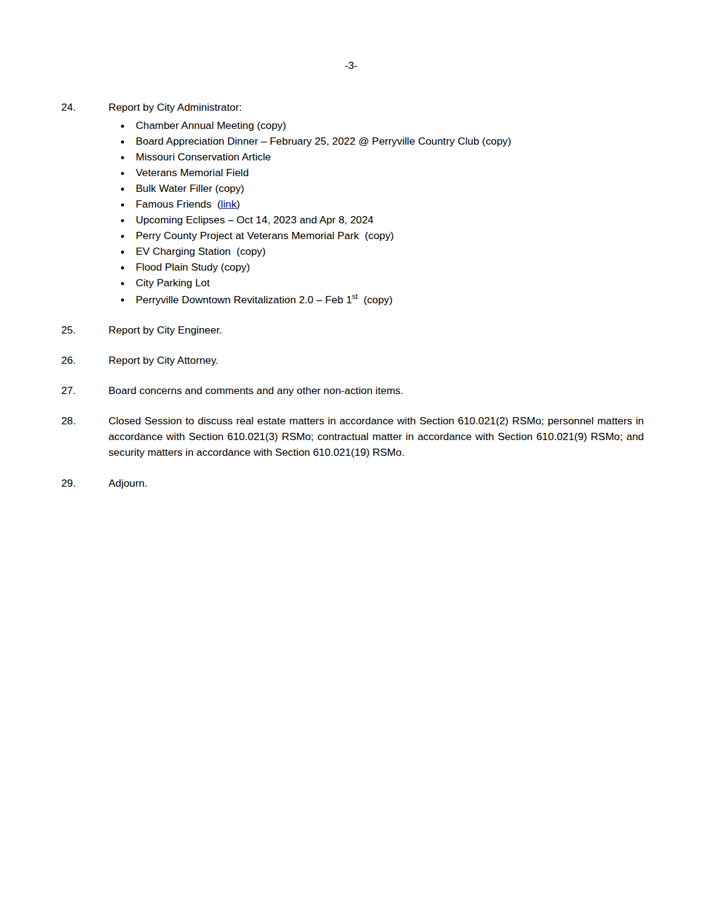-3-
24.
Report by City Administrator:
Chamber Annual Meeting (copy)
Board Appreciation Dinner – February 25, 2022 @ Perryville Country Club (copy)
Missouri Conservation Article
Veterans Memorial Field
Bulk Water Filler (copy)
Famous Friends (link)
Upcoming Eclipses – Oct 14, 2023 and Apr 8, 2024
Perry County Project at Veterans Memorial Park (copy)
EV Charging Station (copy)
Flood Plain Study (copy)
City Parking Lot
Perryville Downtown Revitalization 2.0 – Feb 1st (copy)
25.
Report by City Engineer.
26.
Report by City Attorney.
27.
Board concerns and comments and any other non-action items.
28.
Closed Session to discuss real estate matters in accordance with Section 610.021(2) RSMo; personnel matters in accordance with Section 610.021(3) RSMo; contractual matter in accordance with Section 610.021(9) RSMo; and security matters in accordance with Section 610.021(19) RSMo.
29.
Adjourn.